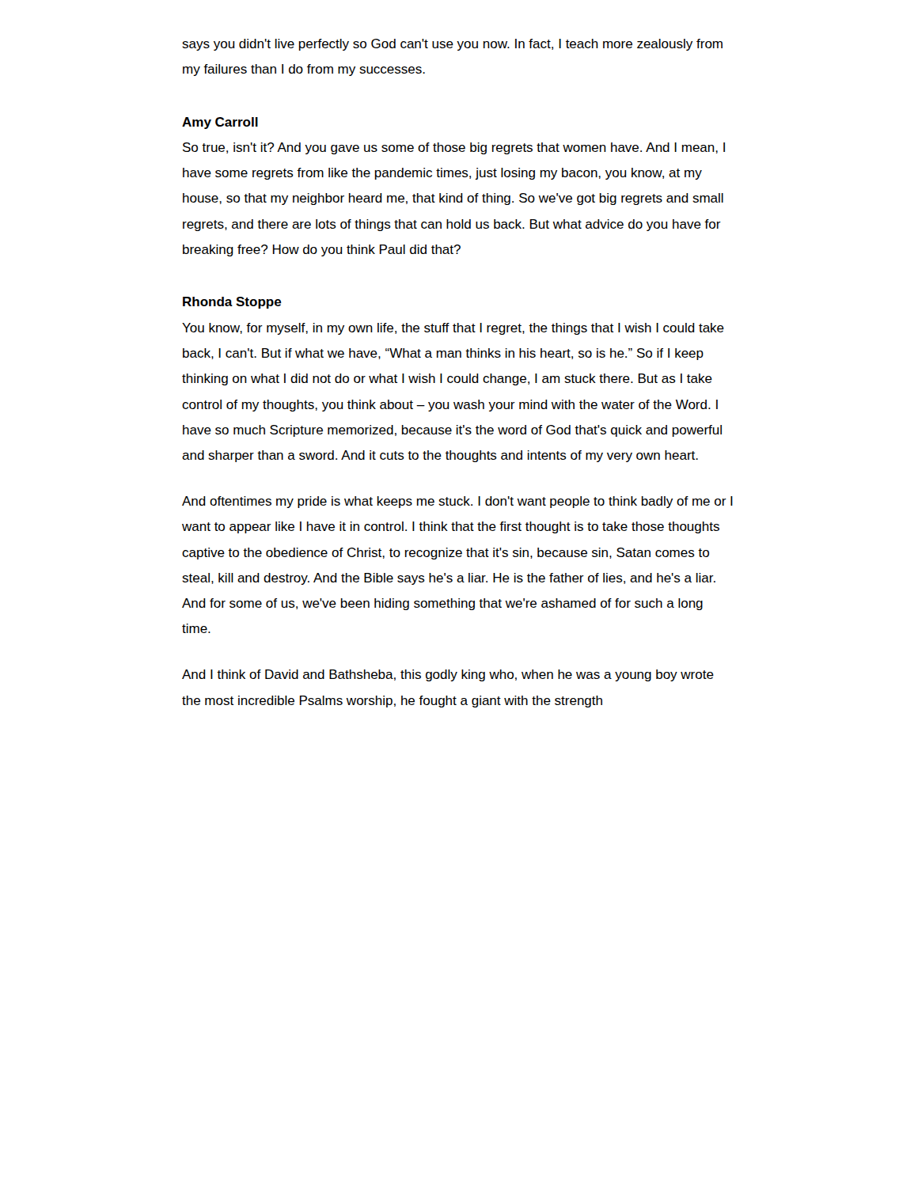says you didn't live perfectly so God can't use you now. In fact, I teach more zealously from my failures than I do from my successes.
Amy Carroll
So true, isn't it? And you gave us some of those big regrets that women have. And I mean, I have some regrets from like the pandemic times, just losing my bacon, you know, at my house, so that my neighbor heard me, that kind of thing. So we've got big regrets and small regrets, and there are lots of things that can hold us back. But what advice do you have for breaking free? How do you think Paul did that?
Rhonda Stoppe
You know, for myself, in my own life, the stuff that I regret, the things that I wish I could take back, I can't. But if what we have, “What a man thinks in his heart, so is he.” So if I keep thinking on what I did not do or what I wish I could change, I am stuck there. But as I take control of my thoughts, you think about – you wash your mind with the water of the Word. I have so much Scripture memorized, because it's the word of God that's quick and powerful and sharper than a sword. And it cuts to the thoughts and intents of my very own heart.
And oftentimes my pride is what keeps me stuck. I don't want people to think badly of me or I want to appear like I have it in control. I think that the first thought is to take those thoughts captive to the obedience of Christ, to recognize that it's sin, because sin, Satan comes to steal, kill and destroy. And the Bible says he's a liar. He is the father of lies, and he's a liar. And for some of us, we've been hiding something that we're ashamed of for such a long time.
And I think of David and Bathsheba, this godly king who, when he was a young boy wrote the most incredible Psalms worship, he fought a giant with the strength